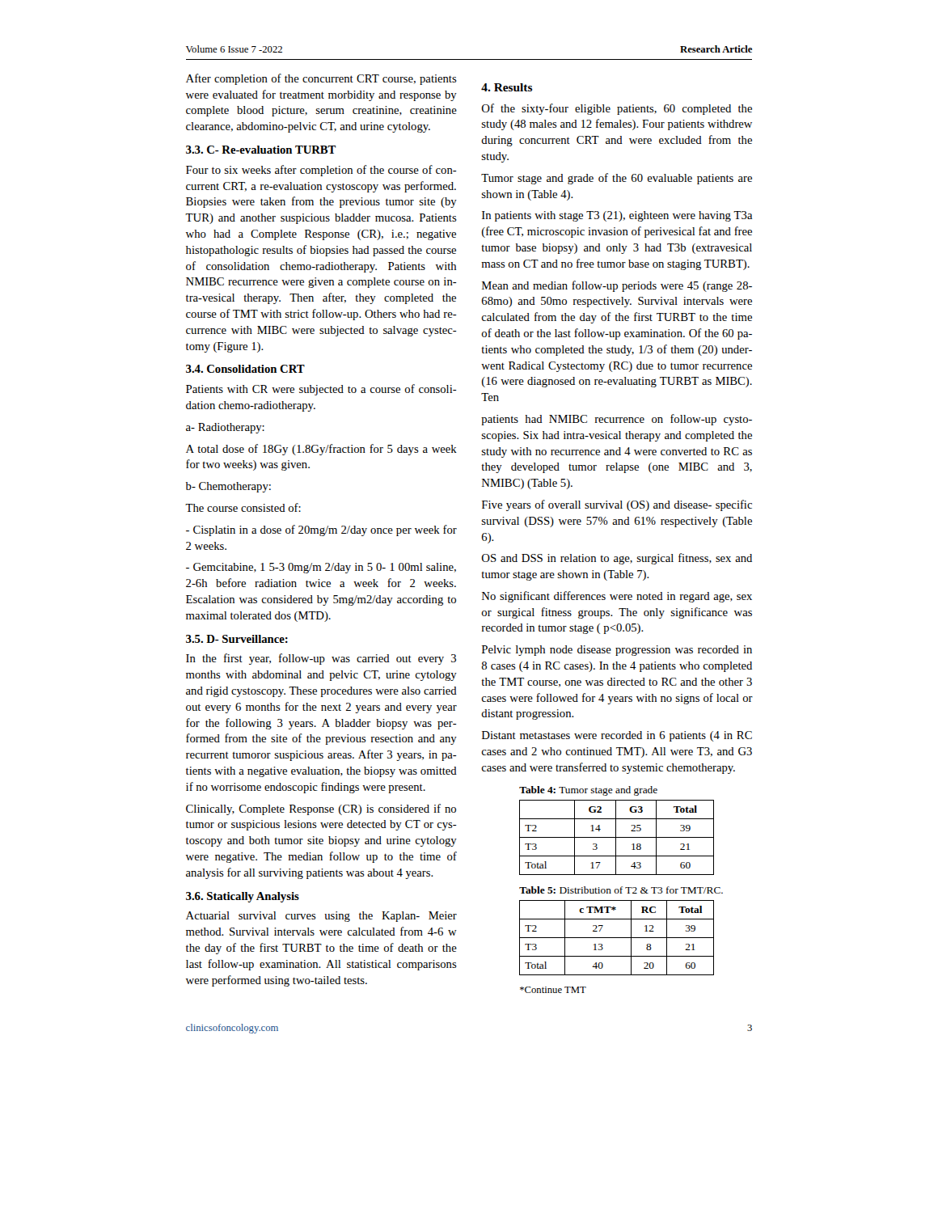Volume 6 Issue 7 -2022
Research Article
After completion of the concurrent CRT course, patients were evaluated for treatment morbidity and response by complete blood picture, serum creatinine, creatinine clearance, abdomino-pelvic CT, and urine cytology.
3.3. C- Re-evaluation TURBT
Four to six weeks after completion of the course of concurrent CRT, a re-evaluation cystoscopy was performed. Biopsies were taken from the previous tumor site (by TUR) and another suspicious bladder mucosa. Patients who had a Complete Response (CR), i.e.; negative histopathologic results of biopsies had passed the course of consolidation chemo-radiotherapy. Patients with NMIBC recurrence were given a complete course on intra-vesical therapy. Then after, they completed the course of TMT with strict follow-up. Others who had recurrence with MIBC were subjected to salvage cystectomy (Figure 1).
3.4. Consolidation CRT
Patients with CR were subjected to a course of consolidation chemo-radiotherapy.
a- Radiotherapy:
A total dose of 18Gy (1.8Gy/fraction for 5 days a week for two weeks) was given.
b- Chemotherapy:
The course consisted of:
- Cisplatin in a dose of 20mg/m 2/day once per week for 2 weeks.
- Gemcitabine, 1 5-3 0mg/m 2/day in 5 0- 1 00ml saline, 2-6h before radiation twice a week for 2 weeks. Escalation was considered by 5mg/m2/day according to maximal tolerated dos (MTD).
3.5. D- Surveillance:
In the first year, follow-up was carried out every 3 months with abdominal and pelvic CT, urine cytology and rigid cystoscopy. These procedures were also carried out every 6 months for the next 2 years and every year for the following 3 years. A bladder biopsy was performed from the site of the previous resection and any recurrent tumoror suspicious areas. After 3 years, in patients with a negative evaluation, the biopsy was omitted if no worrisome endoscopic findings were present.
Clinically, Complete Response (CR) is considered if no tumor or suspicious lesions were detected by CT or cystoscopy and both tumor site biopsy and urine cytology were negative. The median follow up to the time of analysis for all surviving patients was about 4 years.
3.6. Statically Analysis
Actuarial survival curves using the Kaplan- Meier method. Survival intervals were calculated from 4-6 w the day of the first TURBT to the time of death or the last follow-up examination. All statistical comparisons were performed using two-tailed tests.
4. Results
Of the sixty-four eligible patients, 60 completed the study (48 males and 12 females). Four patients withdrew during concurrent CRT and were excluded from the study.
Tumor stage and grade of the 60 evaluable patients are shown in (Table 4).
In patients with stage T3 (21), eighteen were having T3a (free CT, microscopic invasion of perivesical fat and free tumor base biopsy) and only 3 had T3b (extravesical mass on CT and no free tumor base on staging TURBT).
Mean and median follow-up periods were 45 (range 28-68mo) and 50mo respectively. Survival intervals were calculated from the day of the first TURBT to the time of death or the last follow-up examination. Of the 60 patients who completed the study, 1/3 of them (20) underwent Radical Cystectomy (RC) due to tumor recurrence (16 were diagnosed on re-evaluating TURBT as MIBC). Ten
patients had NMIBC recurrence on follow-up cystoscopies. Six had intra-vesical therapy and completed the study with no recurrence and 4 were converted to RC as they developed tumor relapse (one MIBC and 3, NMIBC) (Table 5).
Five years of overall survival (OS) and disease- specific survival (DSS) were 57% and 61% respectively (Table 6).
OS and DSS in relation to age, surgical fitness, sex and tumor stage are shown in (Table 7).
No significant differences were noted in regard age, sex or surgical fitness groups. The only significance was recorded in tumor stage ( p<0.05).
Pelvic lymph node disease progression was recorded in 8 cases (4 in RC cases). In the 4 patients who completed the TMT course, one was directed to RC and the other 3 cases were followed for 4 years with no signs of local or distant progression.
Distant metastases were recorded in 6 patients (4 in RC cases and 2 who continued TMT). All were T3, and G3 cases and were transferred to systemic chemotherapy.
Table 4: Tumor stage and grade
| | G2 | G3 | Total |
| --- | --- | --- | --- |
| T2 | 14 | 25 | 39 |
| T3 | 3 | 18 | 21 |
| Total | 17 | 43 | 60 |
Table 5: Distribution of T2 & T3 for TMT/RC.
| | c TMT* | RC | Total |
| --- | --- | --- | --- |
| T2 | 27 | 12 | 39 |
| T3 | 13 | 8 | 21 |
| Total | 40 | 20 | 60 |
*Continue TMT
clinicsofoncology.com
3